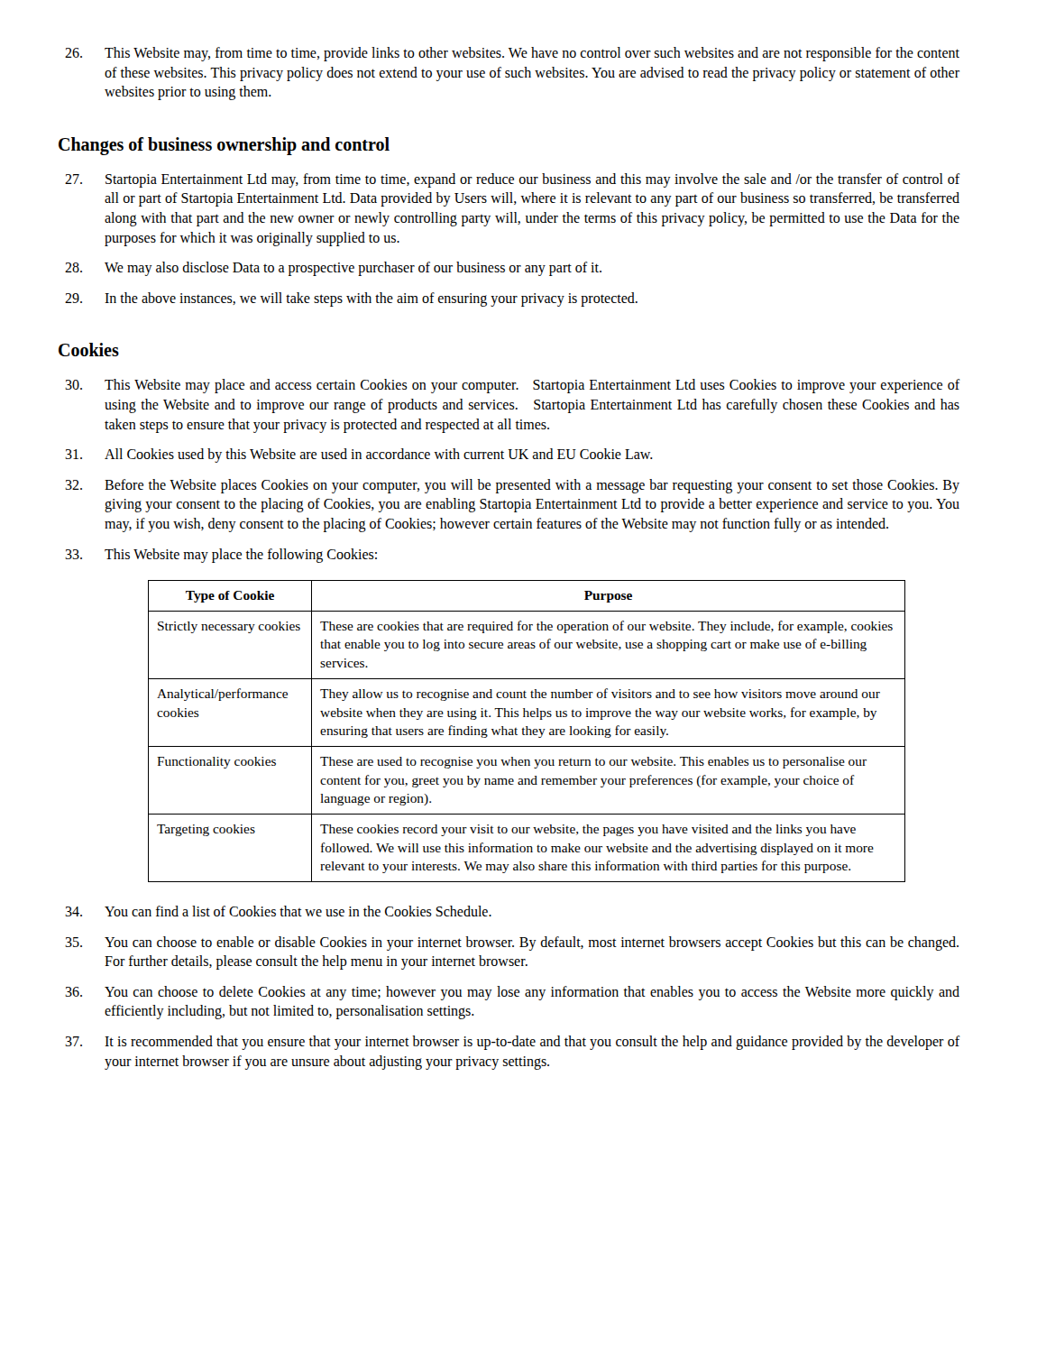This Website may, from time to time, provide links to other websites. We have no control over such websites and are not responsible for the content of these websites. This privacy policy does not extend to your use of such websites. You are advised to read the privacy policy or statement of other websites prior to using them.
Changes of business ownership and control
Startopia Entertainment Ltd may, from time to time, expand or reduce our business and this may involve the sale and /or the transfer of control of all or part of Startopia Entertainment Ltd. Data provided by Users will, where it is relevant to any part of our business so transferred, be transferred along with that part and the new owner or newly controlling party will, under the terms of this privacy policy, be permitted to use the Data for the purposes for which it was originally supplied to us.
We may also disclose Data to a prospective purchaser of our business or any part of it.
In the above instances, we will take steps with the aim of ensuring your privacy is protected.
Cookies
This Website may place and access certain Cookies on your computer. Startopia Entertainment Ltd uses Cookies to improve your experience of using the Website and to improve our range of products and services. Startopia Entertainment Ltd has carefully chosen these Cookies and has taken steps to ensure that your privacy is protected and respected at all times.
All Cookies used by this Website are used in accordance with current UK and EU Cookie Law.
Before the Website places Cookies on your computer, you will be presented with a message bar requesting your consent to set those Cookies. By giving your consent to the placing of Cookies, you are enabling Startopia Entertainment Ltd to provide a better experience and service to you. You may, if you wish, deny consent to the placing of Cookies; however certain features of the Website may not function fully or as intended.
This Website may place the following Cookies:
| Type of Cookie | Purpose |
| --- | --- |
| Strictly necessary cookies | These are cookies that are required for the operation of our website. They include, for example, cookies that enable you to log into secure areas of our website, use a shopping cart or make use of e-billing services. |
| Analytical/performance cookies | They allow us to recognise and count the number of visitors and to see how visitors move around our website when they are using it. This helps us to improve the way our website works, for example, by ensuring that users are finding what they are looking for easily. |
| Functionality cookies | These are used to recognise you when you return to our website. This enables us to personalise our content for you, greet you by name and remember your preferences (for example, your choice of language or region). |
| Targeting cookies | These cookies record your visit to our website, the pages you have visited and the links you have followed. We will use this information to make our website and the advertising displayed on it more relevant to your interests. We may also share this information with third parties for this purpose. |
You can find a list of Cookies that we use in the Cookies Schedule.
You can choose to enable or disable Cookies in your internet browser. By default, most internet browsers accept Cookies but this can be changed. For further details, please consult the help menu in your internet browser.
You can choose to delete Cookies at any time; however you may lose any information that enables you to access the Website more quickly and efficiently including, but not limited to, personalisation settings.
It is recommended that you ensure that your internet browser is up-to-date and that you consult the help and guidance provided by the developer of your internet browser if you are unsure about adjusting your privacy settings.